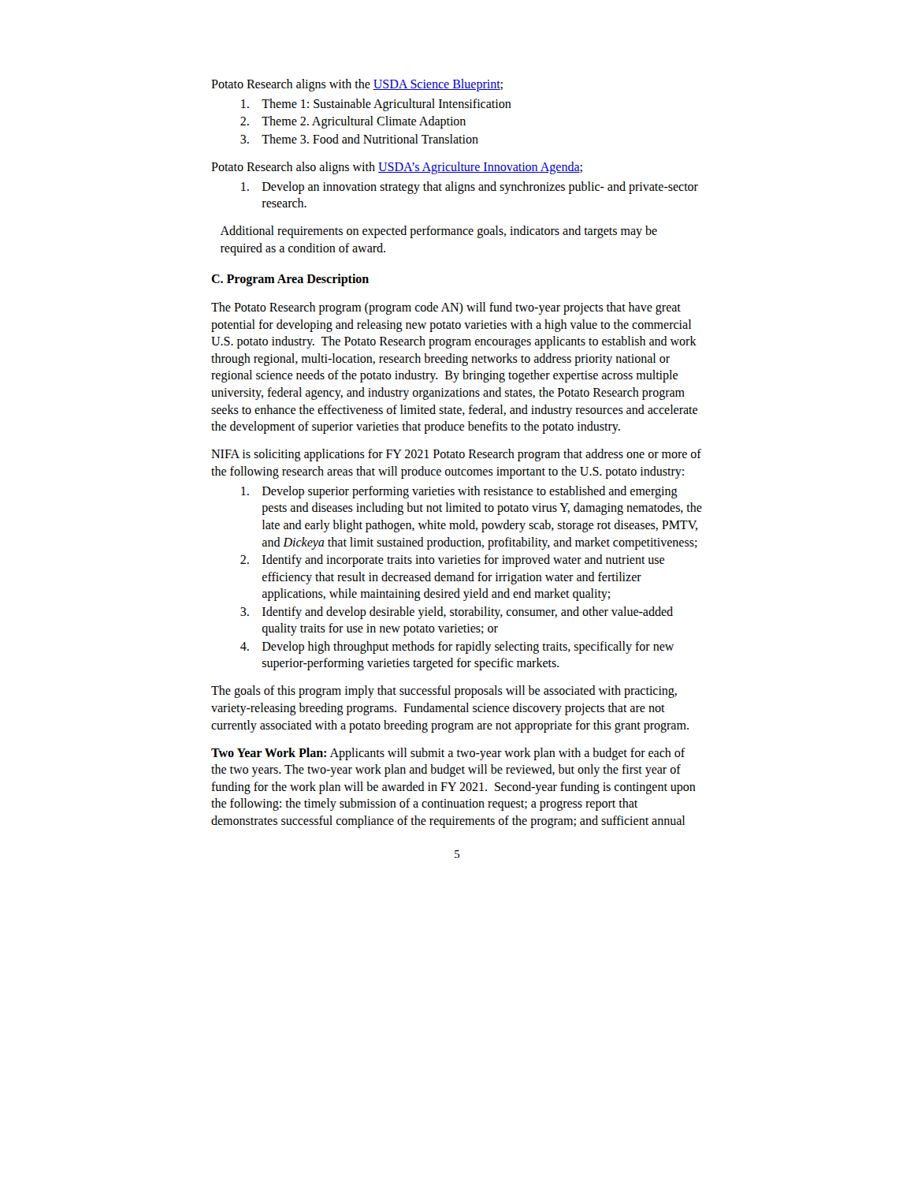Potato Research aligns with the USDA Science Blueprint;
Theme 1: Sustainable Agricultural Intensification
Theme 2. Agricultural Climate Adaption
Theme 3. Food and Nutritional Translation
Potato Research also aligns with USDA’s Agriculture Innovation Agenda;
Develop an innovation strategy that aligns and synchronizes public- and private-sector research.
Additional requirements on expected performance goals, indicators and targets may be required as a condition of award.
C. Program Area Description
The Potato Research program (program code AN) will fund two-year projects that have great potential for developing and releasing new potato varieties with a high value to the commercial U.S. potato industry. The Potato Research program encourages applicants to establish and work through regional, multi-location, research breeding networks to address priority national or regional science needs of the potato industry. By bringing together expertise across multiple university, federal agency, and industry organizations and states, the Potato Research program seeks to enhance the effectiveness of limited state, federal, and industry resources and accelerate the development of superior varieties that produce benefits to the potato industry.
NIFA is soliciting applications for FY 2021 Potato Research program that address one or more of the following research areas that will produce outcomes important to the U.S. potato industry:
Develop superior performing varieties with resistance to established and emerging pests and diseases including but not limited to potato virus Y, damaging nematodes, the late and early blight pathogen, white mold, powdery scab, storage rot diseases, PMTV, and Dickeya that limit sustained production, profitability, and market competitiveness;
Identify and incorporate traits into varieties for improved water and nutrient use efficiency that result in decreased demand for irrigation water and fertilizer applications, while maintaining desired yield and end market quality;
Identify and develop desirable yield, storability, consumer, and other value-added quality traits for use in new potato varieties; or
Develop high throughput methods for rapidly selecting traits, specifically for new superior-performing varieties targeted for specific markets.
The goals of this program imply that successful proposals will be associated with practicing, variety-releasing breeding programs. Fundamental science discovery projects that are not currently associated with a potato breeding program are not appropriate for this grant program.
Two Year Work Plan: Applicants will submit a two-year work plan with a budget for each of the two years. The two-year work plan and budget will be reviewed, but only the first year of funding for the work plan will be awarded in FY 2021. Second-year funding is contingent upon the following: the timely submission of a continuation request; a progress report that demonstrates successful compliance of the requirements of the program; and sufficient annual
5